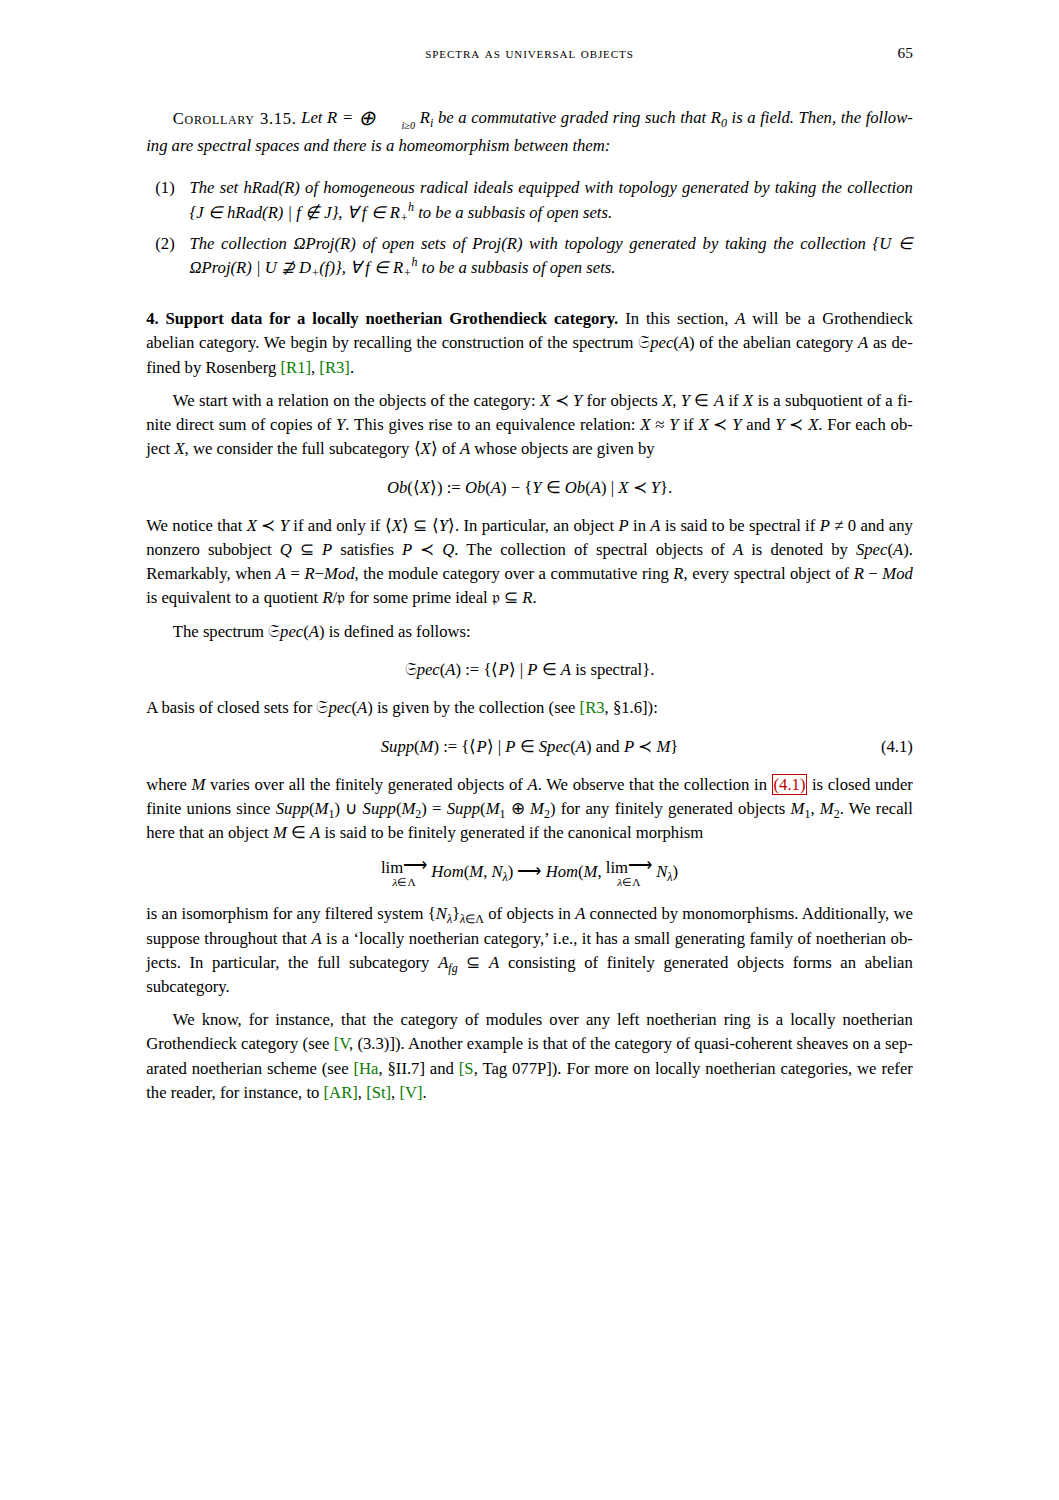spectra as universal objects 65
Corollary 3.15. Let R = ⊕i≥0 Ri be a commutative graded ring such that R0 is a field. Then, the following are spectral spaces and there is a homeomorphism between them:
(1) The set hRad(R) of homogeneous radical ideals equipped with topology generated by taking the collection {J ∈ hRad(R) | f ∉ J}, ∀ f ∈ R+h to be a subbasis of open sets.
(2) The collection ΩProj(R) of open sets of Proj(R) with topology generated by taking the collection {U ∈ ΩProj(R) | U ⊉ D+(f)}, ∀ f ∈ R+h to be a subbasis of open sets.
4. Support data for a locally noetherian Grothendieck category.
In this section, A will be a Grothendieck abelian category. We begin by recalling the construction of the spectrum 𝔖pec(A) of the abelian category A as defined by Rosenberg [R1], [R3].
We start with a relation on the objects of the category: X ≺ Y for objects X, Y ∈ A if X is a subquotient of a finite direct sum of copies of Y. This gives rise to an equivalence relation: X ≈ Y if X ≺ Y and Y ≺ X. For each object X, we consider the full subcategory ⟨X⟩ of A whose objects are given by
Ob(⟨X⟩) := Ob(A) − {Y ∈ Ob(A) | X ≺ Y}.
We notice that X ≺ Y if and only if ⟨X⟩ ⊆ ⟨Y⟩. In particular, an object P in A is said to be spectral if P ≠ 0 and any nonzero subobject Q ⊆ P satisfies P ≺ Q. The collection of spectral objects of A is denoted by Spec(A). Remarkably, when A = R−Mod, the module category over a commutative ring R, every spectral object of R − Mod is equivalent to a quotient R/𝔭 for some prime ideal 𝔭 ⊆ R.
The spectrum 𝔖pec(A) is defined as follows:
𝔖pec(A) := {⟨P⟩ | P ∈ A is spectral}.
A basis of closed sets for 𝔖pec(A) is given by the collection (see [R3, §1.6]):
Supp(M) := {⟨P⟩ | P ∈ Spec(A) and P ≺ M}(4.1)
where M varies over all the finitely generated objects of A. We observe that the collection in (4.1) is closed under finite unions since Supp(M1) ∪ Supp(M2) = Supp(M1 ⊕ M2) for any finitely generated objects M1, M2. We recall here that an object M ∈ A is said to be finitely generated if the canonical morphism
lim⟶λ∈Λ Hom(M, Nλ) ⟶ Hom(M, lim⟶λ∈Λ Nλ)
is an isomorphism for any filtered system {Nλ}λ∈Λ of objects in A connected by monomorphisms. Additionally, we suppose throughout that A is a ‘locally noetherian category,’ i.e., it has a small generating family of noetherian objects. In particular, the full subcategory Afg ⊆ A consisting of finitely generated objects forms an abelian subcategory.
We know, for instance, that the category of modules over any left noetherian ring is a locally noetherian Grothendieck category (see [V, (3.3)]). Another example is that of the category of quasi-coherent sheaves on a separated noetherian scheme (see [Ha, §II.7] and [S, Tag 077P]). For more on locally noetherian categories, we refer the reader, for instance, to [AR], [St], [V].